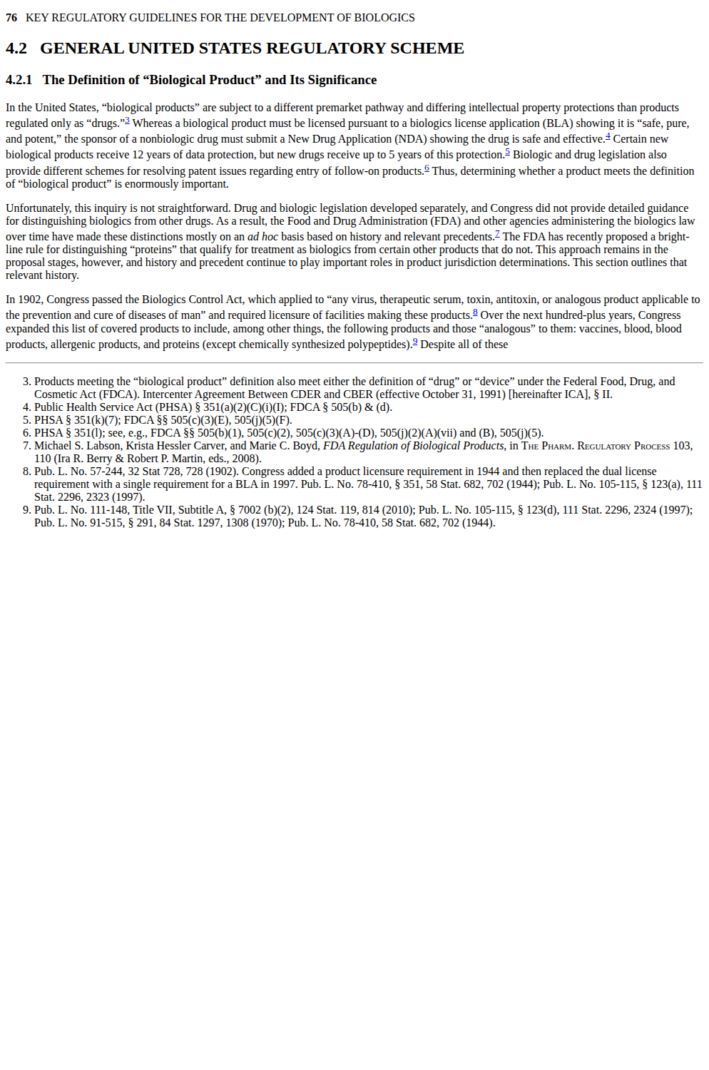76 KEY REGULATORY GUIDELINES FOR THE DEVELOPMENT OF BIOLOGICS
4.2 GENERAL UNITED STATES REGULATORY SCHEME
4.2.1 The Definition of “Biological Product” and Its Significance
In the United States, “biological products” are subject to a different premarket pathway and differing intellectual property protections than products regulated only as “drugs.”3 Whereas a biological product must be licensed pursuant to a biologics license application (BLA) showing it is “safe, pure, and potent,” the sponsor of a nonbiologic drug must submit a New Drug Application (NDA) showing the drug is safe and effective.4 Certain new biological products receive 12 years of data protection, but new drugs receive up to 5 years of this protection.5 Biologic and drug legislation also provide different schemes for resolving patent issues regarding entry of follow-on products.6 Thus, determining whether a product meets the definition of “biological product” is enormously important.
Unfortunately, this inquiry is not straightforward. Drug and biologic legislation developed separately, and Congress did not provide detailed guidance for distinguishing biologics from other drugs. As a result, the Food and Drug Administration (FDA) and other agencies administering the biologics law over time have made these distinctions mostly on an ad hoc basis based on history and relevant precedents.7 The FDA has recently proposed a bright-line rule for distinguishing “proteins” that qualify for treatment as biologics from certain other products that do not. This approach remains in the proposal stages, however, and history and precedent continue to play important roles in product jurisdiction determinations. This section outlines that relevant history.
In 1902, Congress passed the Biologics Control Act, which applied to “any virus, therapeutic serum, toxin, antitoxin, or analogous product applicable to the prevention and cure of diseases of man” and required licensure of facilities making these products.8 Over the next hundred-plus years, Congress expanded this list of covered products to include, among other things, the following products and those “analogous” to them: vaccines, blood, blood products, allergenic products, and proteins (except chemically synthesized polypeptides).9 Despite all of these
Products meeting the “biological product” definition also meet either the definition of “drug” or “device” under the Federal Food, Drug, and Cosmetic Act (FDCA). Intercenter Agreement Between CDER and CBER (effective October 31, 1991) [hereinafter ICA], § II.
Public Health Service Act (PHSA) § 351(a)(2)(C)(i)(I); FDCA § 505(b) & (d).
PHSA § 351(k)(7); FDCA §§ 505(c)(3)(E), 505(j)(5)(F).
PHSA § 351(l); see, e.g., FDCA §§ 505(b)(1), 505(c)(2), 505(c)(3)(A)-(D), 505(j)(2)(A)(vii) and (B), 505(j)(5).
Michael S. Labson, Krista Hessler Carver, and Marie C. Boyd, FDA Regulation of Biological Products, in The Pharm. Regulatory Process 103, 110 (Ira R. Berry & Robert P. Martin, eds., 2008).
Pub. L. No. 57-244, 32 Stat 728, 728 (1902). Congress added a product licensure requirement in 1944 and then replaced the dual license requirement with a single requirement for a BLA in 1997. Pub. L. No. 78-410, § 351, 58 Stat. 682, 702 (1944); Pub. L. No. 105-115, § 123(a), 111 Stat. 2296, 2323 (1997).
Pub. L. No. 111-148, Title VII, Subtitle A, § 7002 (b)(2), 124 Stat. 119, 814 (2010); Pub. L. No. 105-115, § 123(d), 111 Stat. 2296, 2324 (1997); Pub. L. No. 91-515, § 291, 84 Stat. 1297, 1308 (1970); Pub. L. No. 78-410, 58 Stat. 682, 702 (1944).